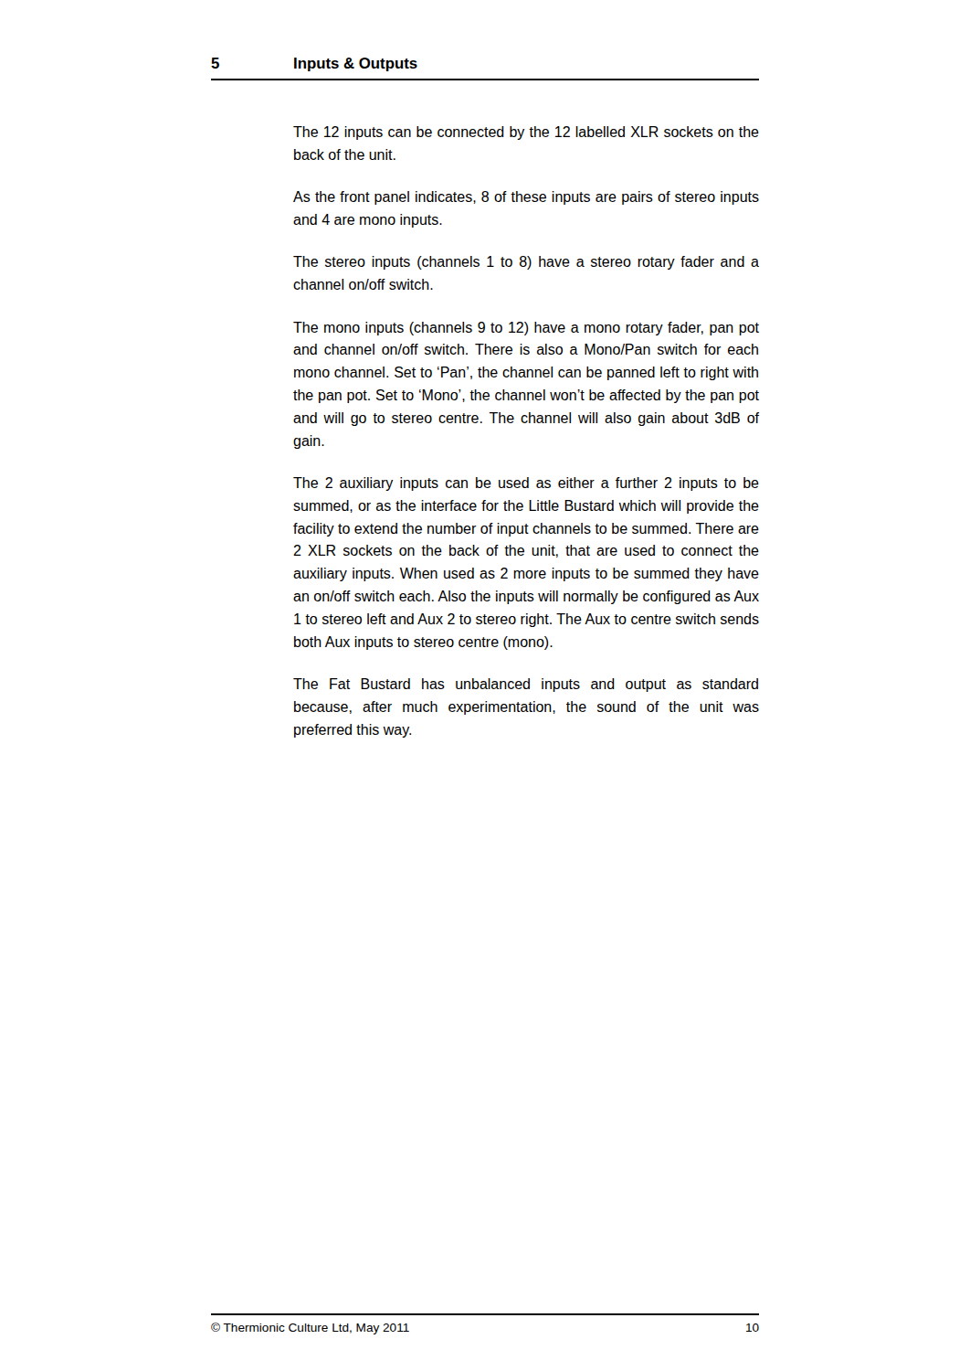5 Inputs & Outputs
The 12 inputs can be connected by the 12 labelled XLR sockets on the back of the unit.
As the front panel indicates, 8 of these inputs are pairs of stereo inputs and 4 are mono inputs.
The stereo inputs (channels 1 to 8) have a stereo rotary fader and a channel on/off switch.
The mono inputs (channels 9 to 12) have a mono rotary fader, pan pot and channel on/off switch. There is also a Mono/Pan switch for each mono channel. Set to ‘Pan’, the channel can be panned left to right with the pan pot. Set to ‘Mono’, the channel won’t be affected by the pan pot and will go to stereo centre. The channel will also gain about 3dB of gain.
The 2 auxiliary inputs can be used as either a further 2 inputs to be summed, or as the interface for the Little Bustard which will provide the facility to extend the number of input channels to be summed. There are 2 XLR sockets on the back of the unit, that are used to connect the auxiliary inputs. When used as 2 more inputs to be summed they have an on/off switch each. Also the inputs will normally be configured as Aux 1 to stereo left and Aux 2 to stereo right. The Aux to centre switch sends both Aux inputs to stereo centre (mono).
The Fat Bustard has unbalanced inputs and output as standard because, after much experimentation, the sound of the unit was preferred this way.
© Thermionic Culture Ltd, May 2011 10